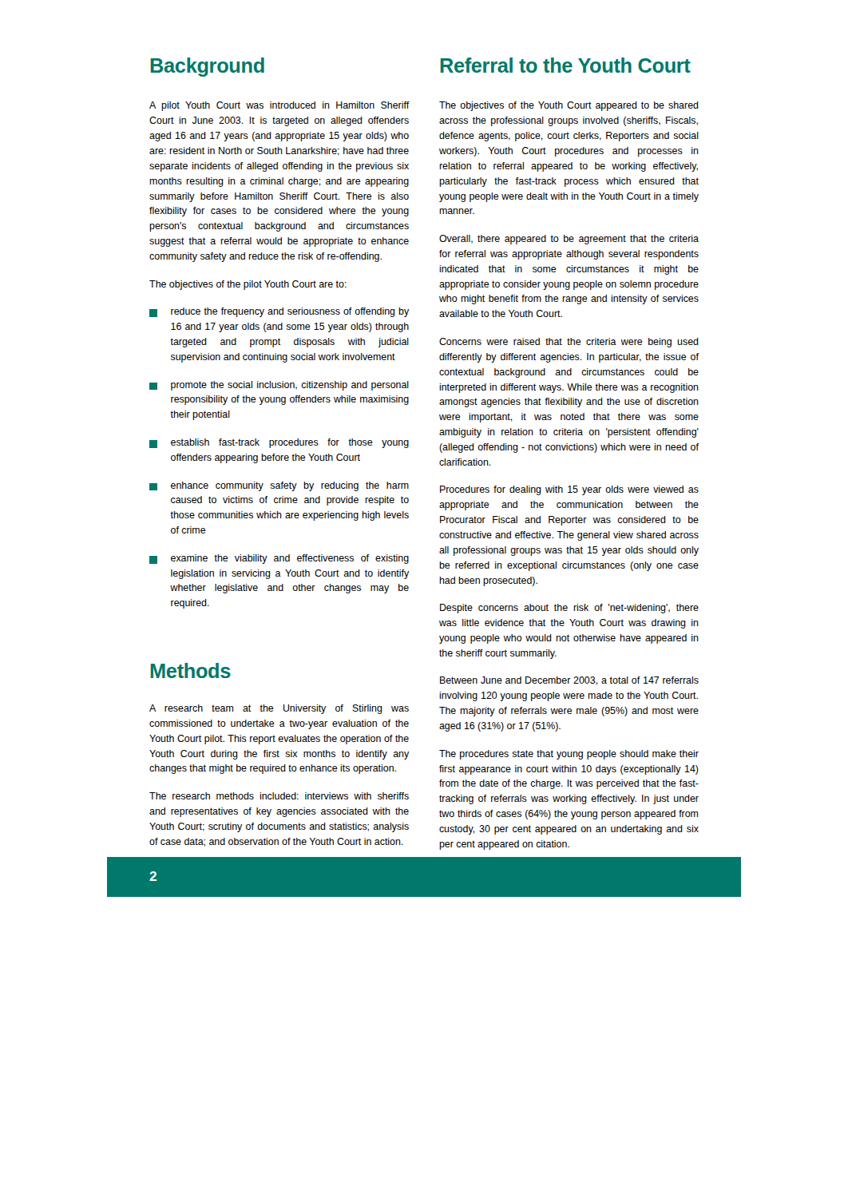Background
A pilot Youth Court was introduced in Hamilton Sheriff Court in June 2003. It is targeted on alleged offenders aged 16 and 17 years (and appropriate 15 year olds) who are: resident in North or South Lanarkshire; have had three separate incidents of alleged offending in the previous six months resulting in a criminal charge; and are appearing summarily before Hamilton Sheriff Court. There is also flexibility for cases to be considered where the young person's contextual background and circumstances suggest that a referral would be appropriate to enhance community safety and reduce the risk of re-offending.
The objectives of the pilot Youth Court are to:
reduce the frequency and seriousness of offending by 16 and 17 year olds (and some 15 year olds) through targeted and prompt disposals with judicial supervision and continuing social work involvement
promote the social inclusion, citizenship and personal responsibility of the young offenders while maximising their potential
establish fast-track procedures for those young offenders appearing before the Youth Court
enhance community safety by reducing the harm caused to victims of crime and provide respite to those communities which are experiencing high levels of crime
examine the viability and effectiveness of existing legislation in servicing a Youth Court and to identify whether legislative and other changes may be required.
Methods
A research team at the University of Stirling was commissioned to undertake a two-year evaluation of the Youth Court pilot. This report evaluates the operation of the Youth Court during the first six months to identify any changes that might be required to enhance its operation.
The research methods included: interviews with sheriffs and representatives of key agencies associated with the Youth Court; scrutiny of documents and statistics; analysis of case data; and observation of the Youth Court in action.
Referral to the Youth Court
The objectives of the Youth Court appeared to be shared across the professional groups involved (sheriffs, Fiscals, defence agents, police, court clerks, Reporters and social workers). Youth Court procedures and processes in relation to referral appeared to be working effectively, particularly the fast-track process which ensured that young people were dealt with in the Youth Court in a timely manner.
Overall, there appeared to be agreement that the criteria for referral was appropriate although several respondents indicated that in some circumstances it might be appropriate to consider young people on solemn procedure who might benefit from the range and intensity of services available to the Youth Court.
Concerns were raised that the criteria were being used differently by different agencies. In particular, the issue of contextual background and circumstances could be interpreted in different ways. While there was a recognition amongst agencies that flexibility and the use of discretion were important, it was noted that there was some ambiguity in relation to criteria on 'persistent offending' (alleged offending - not convictions) which were in need of clarification.
Procedures for dealing with 15 year olds were viewed as appropriate and the communication between the Procurator Fiscal and Reporter was considered to be constructive and effective. The general view shared across all professional groups was that 15 year olds should only be referred in exceptional circumstances (only one case had been prosecuted).
Despite concerns about the risk of 'net-widening', there was little evidence that the Youth Court was drawing in young people who would not otherwise have appeared in the sheriff court summarily.
Between June and December 2003, a total of 147 referrals involving 120 young people were made to the Youth Court. The majority of referrals were male (95%) and most were aged 16 (31%) or 17 (51%).
The procedures state that young people should make their first appearance in court within 10 days (exceptionally 14) from the date of the charge. It was perceived that the fast-tracking of referrals was working effectively. In just under two thirds of cases (64%) the young person appeared from custody, 30 per cent appeared on an undertaking and six per cent appeared on citation.
2